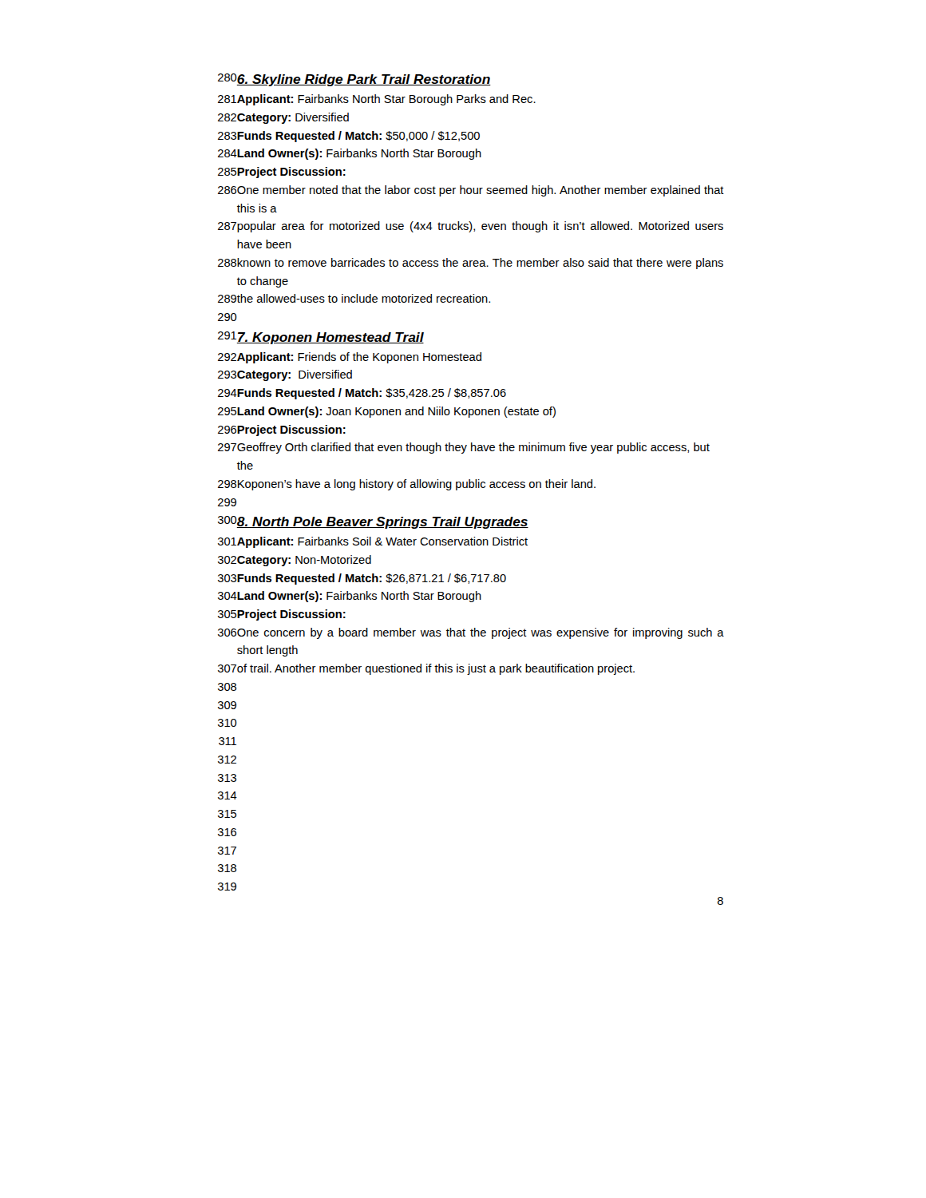| 280 | 6. Skyline Ridge Park Trail Restoration |
| 281 | Applicant: Fairbanks North Star Borough Parks and Rec. |
| 282 | Category: Diversified |
| 283 | Funds Requested / Match: $50,000 / $12,500 |
| 284 | Land Owner(s): Fairbanks North Star Borough |
| 285 | Project Discussion: |
| 286 | One member noted that the labor cost per hour seemed high. Another member explained that this is a |
| 287 | popular area for motorized use (4x4 trucks), even though it isn’t allowed. Motorized users have been |
| 288 | known to remove barricades to access the area. The member also said that there were plans to change |
| 289 | the allowed-uses to include motorized recreation. |
| 290 | |
| 291 | 7. Koponen Homestead Trail |
| 292 | Applicant: Friends of the Koponen Homestead |
| 293 | Category: Diversified |
| 294 | Funds Requested / Match: $35,428.25 / $8,857.06 |
| 295 | Land Owner(s): Joan Koponen and Niilo Koponen (estate of) |
| 296 | Project Discussion: |
| 297 | Geoffrey Orth clarified that even though they have the minimum five year public access, but the |
| 298 | Koponen’s have a long history of allowing public access on their land. |
| 299 | |
| 300 | 8. North Pole Beaver Springs Trail Upgrades |
| 301 | Applicant: Fairbanks Soil & Water Conservation District |
| 302 | Category: Non-Motorized |
| 303 | Funds Requested / Match: $26,871.21 / $6,717.80 |
| 304 | Land Owner(s): Fairbanks North Star Borough |
| 305 | Project Discussion: |
| 306 | One concern by a board member was that the project was expensive for improving such a short length |
| 307 | of trail. Another member questioned if this is just a park beautification project. |
| 308 | |
| 309 | |
| 310 | |
| 311 | |
| 312 | |
| 313 | |
| 314 | |
| 315 | |
| 316 | |
| 317 | |
| 318 | |
| 319 | |
8